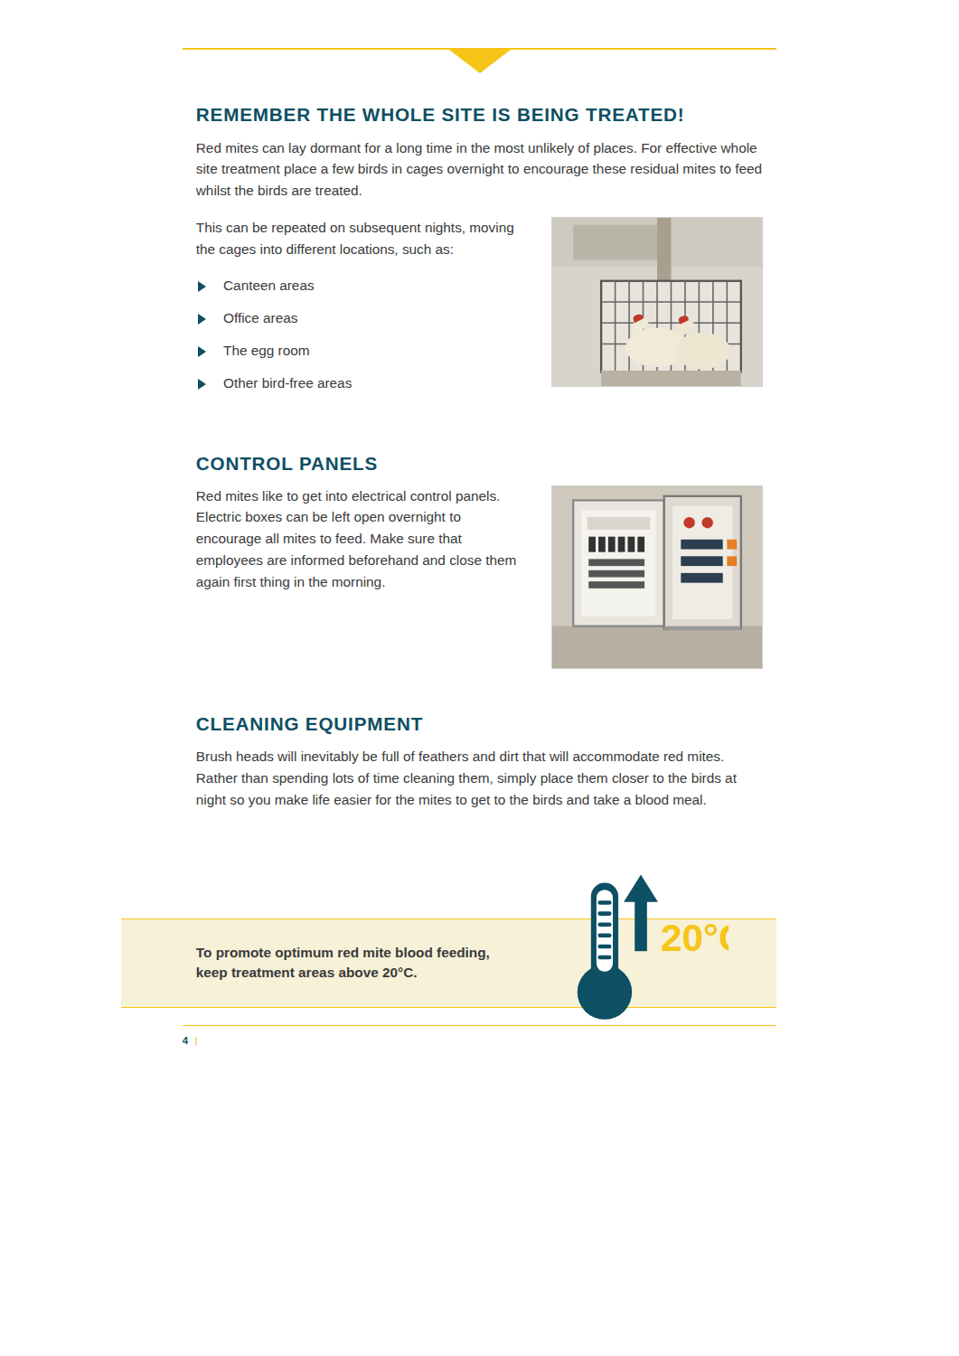Remember the whole site is being treated!
Red mites can lay dormant for a long time in the most unlikely of places. For effective whole site treatment place a few birds in cages overnight to encourage these residual mites to feed whilst the birds are treated.
This can be repeated on subsequent nights, moving the cages into different locations, such as:
Canteen areas
Office areas
The egg room
Other bird-free areas
Control panels
Red mites like to get into electrical control panels. Electric boxes can be left open overnight to encourage all mites to feed. Make sure that employees are informed beforehand and close them again first thing in the morning.
Cleaning equipment
Brush heads will inevitably be full of feathers and dirt that will accommodate red mites. Rather than spending lots of time cleaning them, simply place them closer to the birds at night so you make life easier for the mites to get to the birds and take a blood meal.
To promote optimum red mite blood feeding,
keep treatment areas above 20°C.
20°C
4|